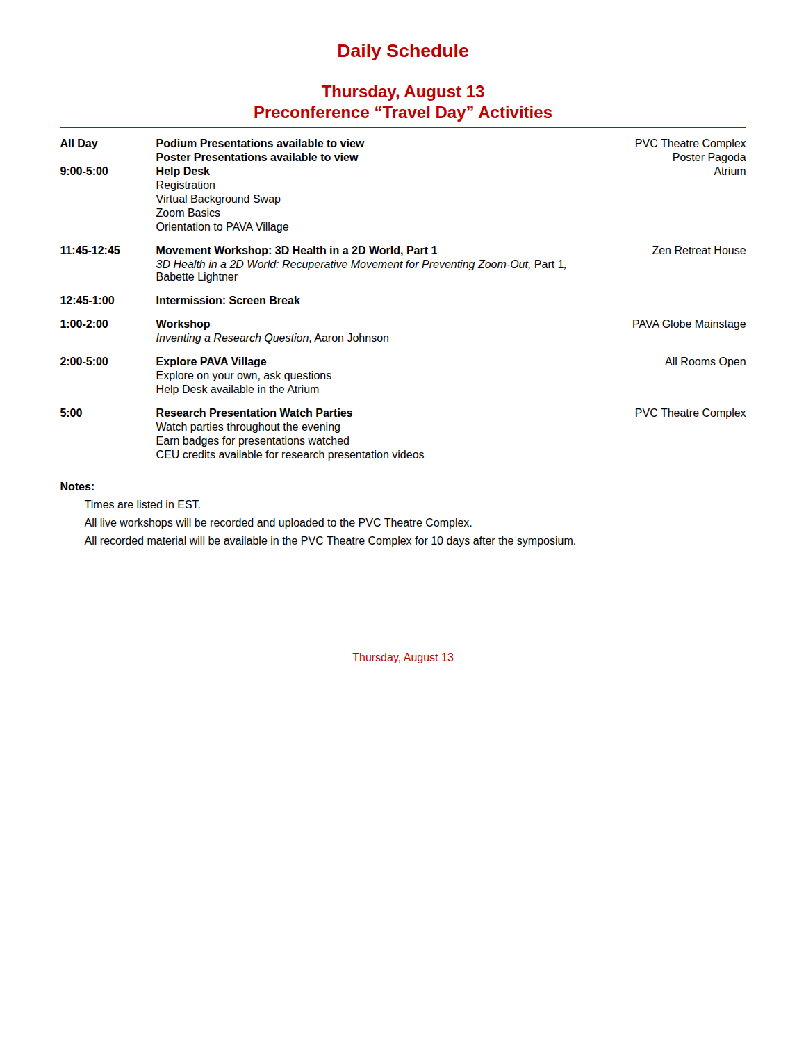Daily Schedule
Thursday, August 13
Preconference “Travel Day” Activities
| All Day | Podium Presentations available to view | PVC Theatre Complex |
| | Poster Presentations available to view | Poster Pagoda |
| 9:00-5:00 | Help Desk | Atrium |
| | Registration | |
| | Virtual Background Swap | |
| | Zoom Basics | |
| | Orientation to PAVA Village | |
| 11:45-12:45 | Movement Workshop: 3D Health in a 2D World, Part 1 | Zen Retreat House |
| | 3D Health in a 2D World: Recuperative Movement for Preventing Zoom-Out, Part 1 , Babette Lightner | |
| 12:45-1:00 | Intermission: Screen Break | |
| 1:00-2:00 | Workshop | PAVA Globe Mainstage |
| | Inventing a Research Question , Aaron Johnson | |
| 2:00-5:00 | Explore PAVA Village | All Rooms Open |
| | Explore on your own, ask questions | |
| | Help Desk available in the Atrium | |
| 5:00 | Research Presentation Watch Parties | PVC Theatre Complex |
| | Watch parties throughout the evening | |
| | Earn badges for presentations watched | |
| | CEU credits available for research presentation videos | |
Notes:
Times are listed in EST.
All live workshops will be recorded and uploaded to the PVC Theatre Complex.
All recorded material will be available in the PVC Theatre Complex for 10 days after the symposium.
Thursday, August 13